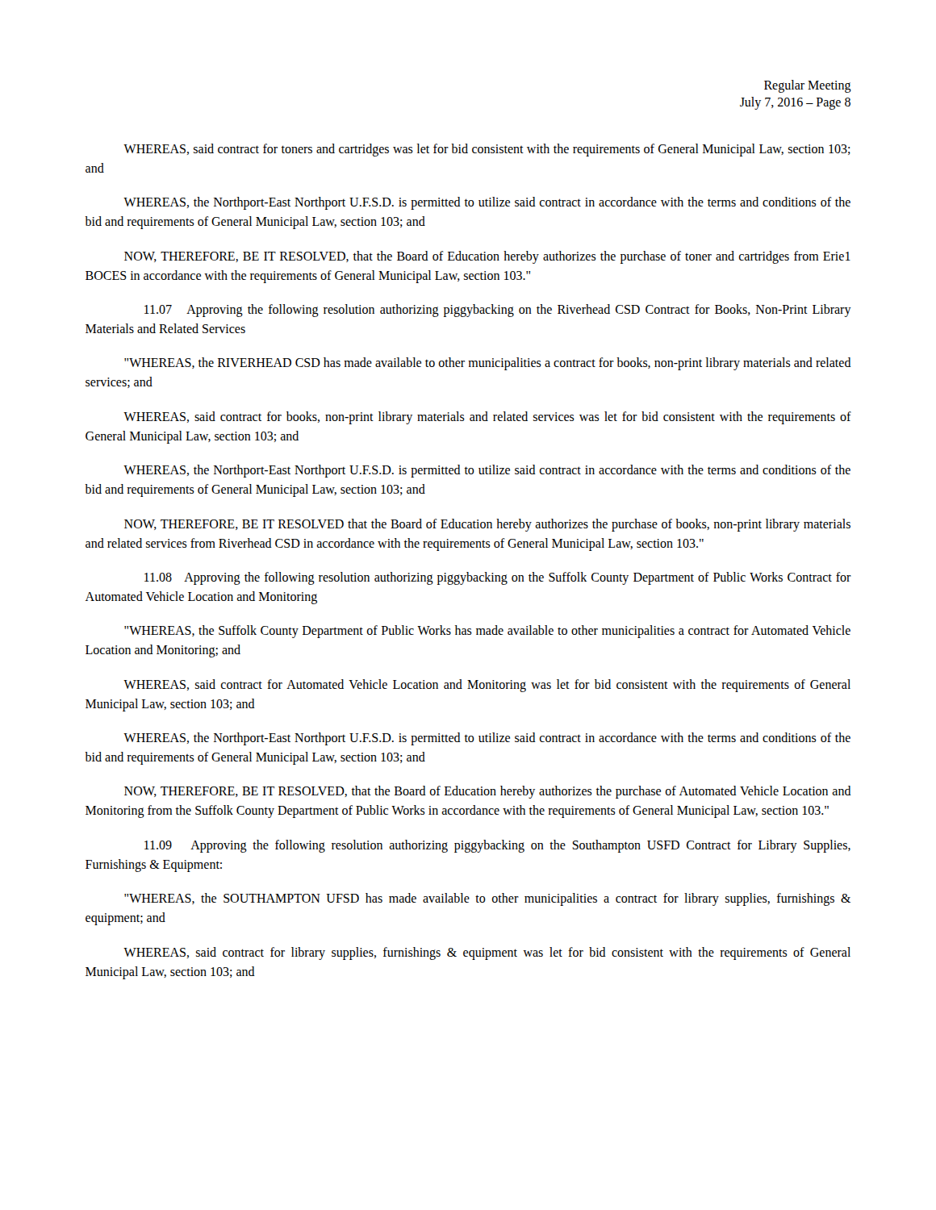Regular Meeting
July 7, 2016 – Page 8
WHEREAS, said contract for toners and cartridges was let for bid consistent with the requirements of General Municipal Law, section 103; and
WHEREAS, the Northport-East Northport U.F.S.D. is permitted to utilize said contract in accordance with the terms and conditions of the bid and requirements of General Municipal Law, section 103; and
NOW, THEREFORE, BE IT RESOLVED, that the Board of Education hereby authorizes the purchase of toner and cartridges from Erie1 BOCES in accordance with the requirements of General Municipal Law, section 103."
11.07 Approving the following resolution authorizing piggybacking on the Riverhead CSD Contract for Books, Non-Print Library Materials and Related Services
"WHEREAS, the RIVERHEAD CSD has made available to other municipalities a contract for books, non-print library materials and related services; and
WHEREAS, said contract for books, non-print library materials and related services was let for bid consistent with the requirements of General Municipal Law, section 103; and
WHEREAS, the Northport-East Northport U.F.S.D. is permitted to utilize said contract in accordance with the terms and conditions of the bid and requirements of General Municipal Law, section 103; and
NOW, THEREFORE, BE IT RESOLVED that the Board of Education hereby authorizes the purchase of books, non-print library materials and related services from Riverhead CSD in accordance with the requirements of General Municipal Law, section 103."
11.08 Approving the following resolution authorizing piggybacking on the Suffolk County Department of Public Works Contract for Automated Vehicle Location and Monitoring
"WHEREAS, the Suffolk County Department of Public Works has made available to other municipalities a contract for Automated Vehicle Location and Monitoring; and
WHEREAS, said contract for Automated Vehicle Location and Monitoring was let for bid consistent with the requirements of General Municipal Law, section 103; and
WHEREAS, the Northport-East Northport U.F.S.D. is permitted to utilize said contract in accordance with the terms and conditions of the bid and requirements of General Municipal Law, section 103; and
NOW, THEREFORE, BE IT RESOLVED, that the Board of Education hereby authorizes the purchase of Automated Vehicle Location and Monitoring from the Suffolk County Department of Public Works in accordance with the requirements of General Municipal Law, section 103."
11.09 Approving the following resolution authorizing piggybacking on the Southampton USFD Contract for Library Supplies, Furnishings & Equipment:
"WHEREAS, the SOUTHAMPTON UFSD has made available to other municipalities a contract for library supplies, furnishings & equipment; and
WHEREAS, said contract for library supplies, furnishings & equipment was let for bid consistent with the requirements of General Municipal Law, section 103; and